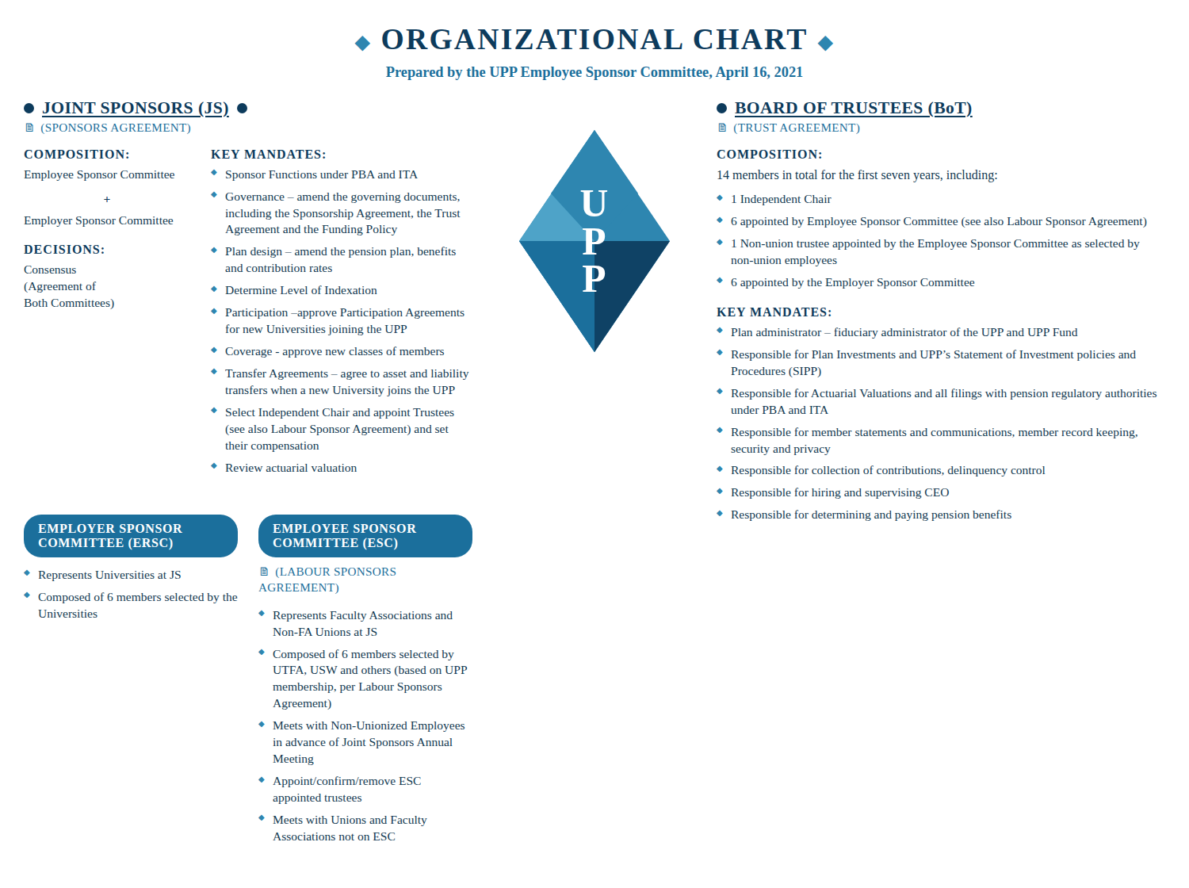◆ORGANIZATIONAL CHART◆
Prepared by the UPP Employee Sponsor Committee, April 16, 2021
JOINT SPONSORS (JS)
🗎(SPONSORS AGREEMENT)
Composition:
Employee Sponsor Committee
+
Employer Sponsor Committee
Decisions:
Consensus
(Agreement of
Both Committees)
Key Mandates:
Sponsor Functions under PBA and ITA
Governance – amend the governing documents, including the Sponsorship Agreement, the Trust Agreement and the Funding Policy
Plan design – amend the pension plan, benefits and contribution rates
Determine Level of Indexation
Participation –approve Participation Agreements for new Universities joining the UPP
Coverage - approve new classes of members
Transfer Agreements – agree to asset and liability transfers when a new University joins the UPP
Select Independent Chair and appoint Trustees (see also Labour Sponsor Agreement) and set their compensation
Review actuarial valuation
UPP
BOARD OF TRUSTEES (BoT)
🗎(TRUST AGREEMENT)
Composition:
14 members in total for the first seven years, including:
1 Independent Chair
6 appointed by Employee Sponsor Committee (see also Labour Sponsor Agreement)
1 Non-union trustee appointed by the Employee Sponsor Committee as selected by non-union employees
6 appointed by the Employer Sponsor Committee
Key Mandates:
Plan administrator – fiduciary administrator of the UPP and UPP Fund
Responsible for Plan Investments and UPP’s Statement of Investment policies and Procedures (SIPP)
Responsible for Actuarial Valuations and all filings with pension regulatory authorities under PBA and ITA
Responsible for member statements and communications, member record keeping, security and privacy
Responsible for collection of contributions, delinquency control
Responsible for hiring and supervising CEO
Responsible for determining and paying pension benefits
EMPLOYER SPONSOR COMMITTEE (ERSC)
Represents Universities at JS
Composed of 6 members selected by the Universities
EMPLOYEE SPONSOR COMMITTEE (ESC)
🗎(LABOUR SPONSORS AGREEMENT)
Represents Faculty Associations and Non-FA Unions at JS
Composed of 6 members selected by UTFA, USW and others (based on UPP membership, per Labour Sponsors Agreement)
Meets with Non-Unionized Employees in advance of Joint Sponsors Annual Meeting
Appoint/confirm/remove ESC appointed trustees
Meets with Unions and Faculty Associations not on ESC